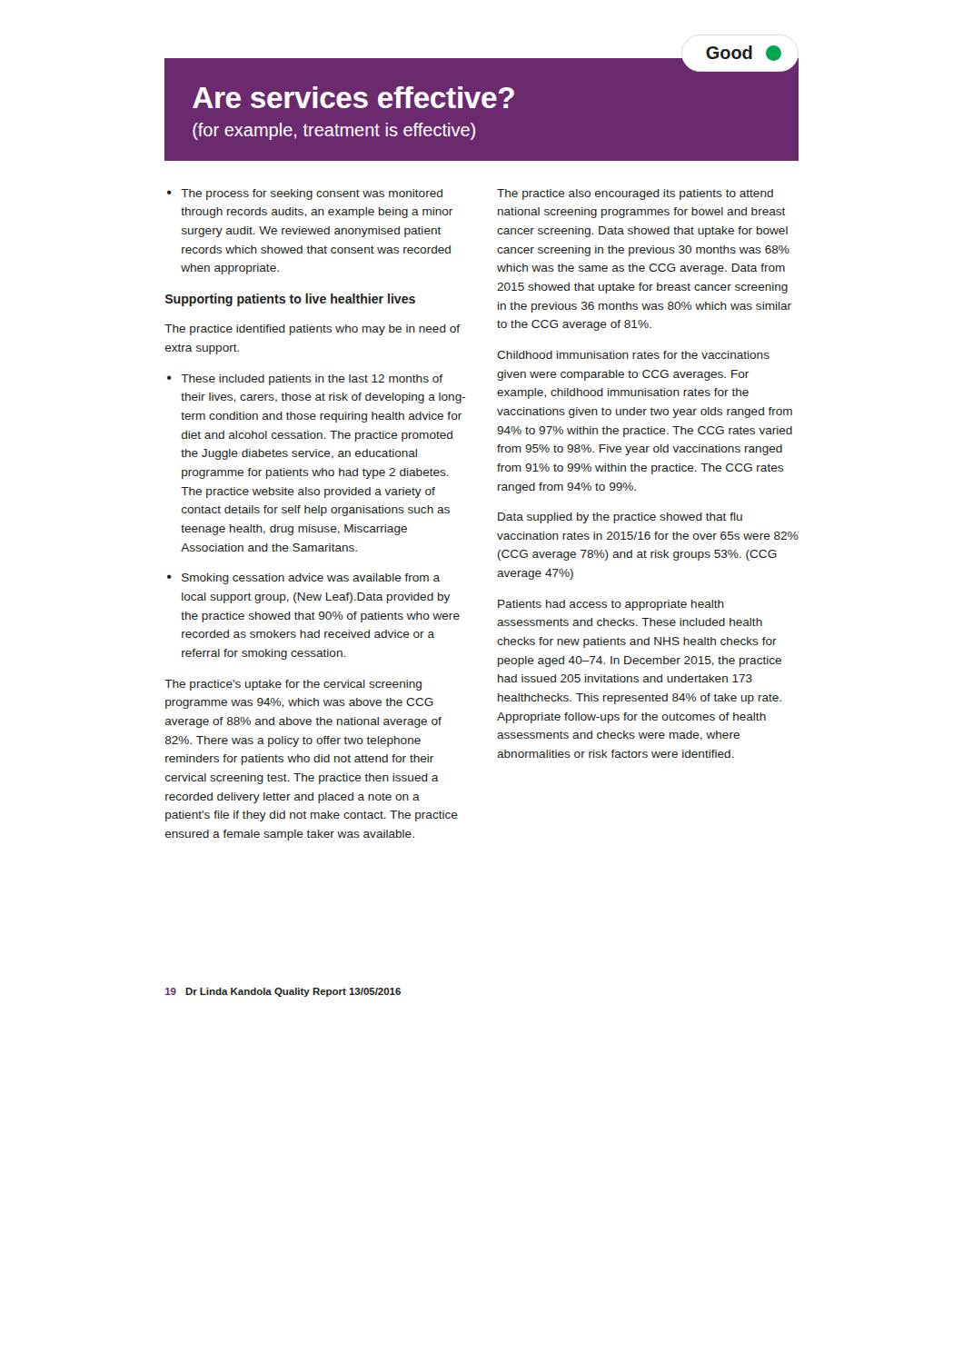Good
Are services effective?
(for example, treatment is effective)
The process for seeking consent was monitored through records audits, an example being a minor surgery audit. We reviewed anonymised patient records which showed that consent was recorded when appropriate.
Supporting patients to live healthier lives
The practice identified patients who may be in need of extra support.
These included patients in the last 12 months of their lives, carers, those at risk of developing a long-term condition and those requiring health advice for diet and alcohol cessation. The practice promoted the Juggle diabetes service, an educational programme for patients who had type 2 diabetes. The practice website also provided a variety of contact details for self help organisations such as teenage health, drug misuse, Miscarriage Association and the Samaritans.
Smoking cessation advice was available from a local support group, (New Leaf).Data provided by the practice showed that 90% of patients who were recorded as smokers had received advice or a referral for smoking cessation.
The practice's uptake for the cervical screening programme was 94%, which was above the CCG average of 88% and above the national average of 82%. There was a policy to offer two telephone reminders for patients who did not attend for their cervical screening test. The practice then issued a recorded delivery letter and placed a note on a patient's file if they did not make contact. The practice ensured a female sample taker was available.
The practice also encouraged its patients to attend national screening programmes for bowel and breast cancer screening. Data showed that uptake for bowel cancer screening in the previous 30 months was 68% which was the same as the CCG average. Data from 2015 showed that uptake for breast cancer screening in the previous 36 months was 80% which was similar to the CCG average of 81%.
Childhood immunisation rates for the vaccinations given were comparable to CCG averages. For example, childhood immunisation rates for the vaccinations given to under two year olds ranged from 94% to 97% within the practice. The CCG rates varied from 95% to 98%. Five year old vaccinations ranged from 91% to 99% within the practice. The CCG rates ranged from 94% to 99%.
Data supplied by the practice showed that flu vaccination rates in 2015/16 for the over 65s were 82% (CCG average 78%) and at risk groups 53%. (CCG average 47%)
Patients had access to appropriate health assessments and checks. These included health checks for new patients and NHS health checks for people aged 40–74. In December 2015, the practice had issued 205 invitations and undertaken 173 healthchecks. This represented 84% of take up rate. Appropriate follow-ups for the outcomes of health assessments and checks were made, where abnormalities or risk factors were identified.
19 Dr Linda Kandola Quality Report 13/05/2016